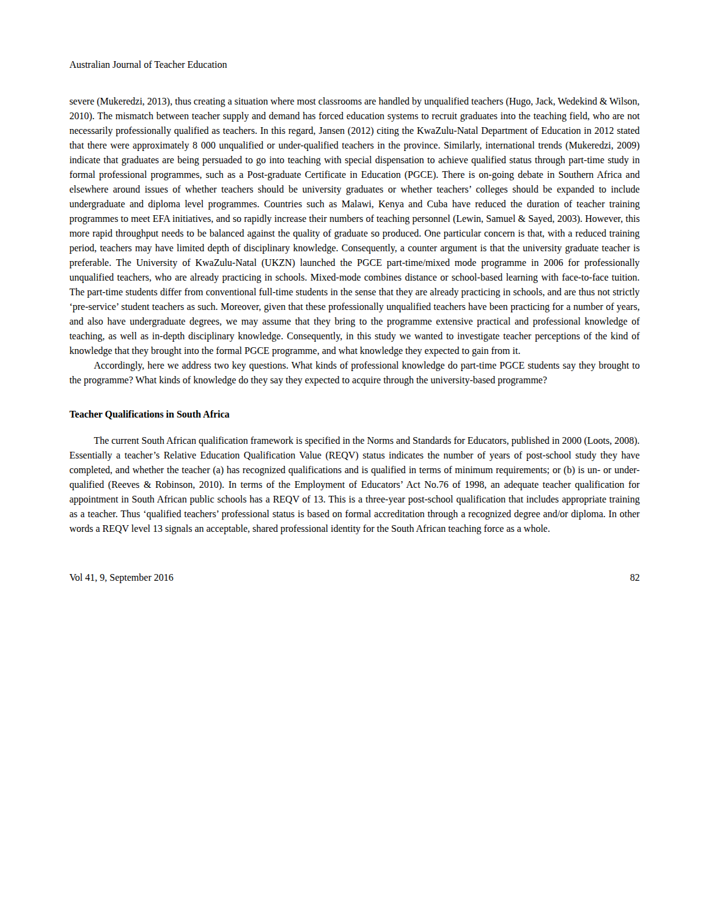Australian Journal of Teacher Education
severe (Mukeredzi, 2013), thus creating a situation where most classrooms are handled by unqualified teachers (Hugo, Jack, Wedekind & Wilson, 2010). The mismatch between teacher supply and demand has forced education systems to recruit graduates into the teaching field, who are not necessarily professionally qualified as teachers. In this regard, Jansen (2012) citing the KwaZulu-Natal Department of Education in 2012 stated that there were approximately 8 000 unqualified or under-qualified teachers in the province. Similarly, international trends (Mukeredzi, 2009) indicate that graduates are being persuaded to go into teaching with special dispensation to achieve qualified status through part-time study in formal professional programmes, such as a Post-graduate Certificate in Education (PGCE). There is on-going debate in Southern Africa and elsewhere around issues of whether teachers should be university graduates or whether teachers’ colleges should be expanded to include undergraduate and diploma level programmes. Countries such as Malawi, Kenya and Cuba have reduced the duration of teacher training programmes to meet EFA initiatives, and so rapidly increase their numbers of teaching personnel (Lewin, Samuel & Sayed, 2003). However, this more rapid throughput needs to be balanced against the quality of graduate so produced. One particular concern is that, with a reduced training period, teachers may have limited depth of disciplinary knowledge. Consequently, a counter argument is that the university graduate teacher is preferable. The University of KwaZulu-Natal (UKZN) launched the PGCE part-time/mixed mode programme in 2006 for professionally unqualified teachers, who are already practicing in schools. Mixed-mode combines distance or school-based learning with face-to-face tuition. The part-time students differ from conventional full-time students in the sense that they are already practicing in schools, and are thus not strictly ‘pre-service’ student teachers as such. Moreover, given that these professionally unqualified teachers have been practicing for a number of years, and also have undergraduate degrees, we may assume that they bring to the programme extensive practical and professional knowledge of teaching, as well as in-depth disciplinary knowledge. Consequently, in this study we wanted to investigate teacher perceptions of the kind of knowledge that they brought into the formal PGCE programme, and what knowledge they expected to gain from it.
Accordingly, here we address two key questions. What kinds of professional knowledge do part-time PGCE students say they brought to the programme? What kinds of knowledge do they say they expected to acquire through the university-based programme?
Teacher Qualifications in South Africa
The current South African qualification framework is specified in the Norms and Standards for Educators, published in 2000 (Loots, 2008). Essentially a teacher’s Relative Education Qualification Value (REQV) status indicates the number of years of post-school study they have completed, and whether the teacher (a) has recognized qualifications and is qualified in terms of minimum requirements; or (b) is un- or under-qualified (Reeves & Robinson, 2010). In terms of the Employment of Educators’ Act No.76 of 1998, an adequate teacher qualification for appointment in South African public schools has a REQV of 13. This is a three-year post-school qualification that includes appropriate training as a teacher. Thus ‘qualified teachers’ professional status is based on formal accreditation through a recognized degree and/or diploma. In other words a REQV level 13 signals an acceptable, shared professional identity for the South African teaching force as a whole.
Vol 41, 9, September 2016 82